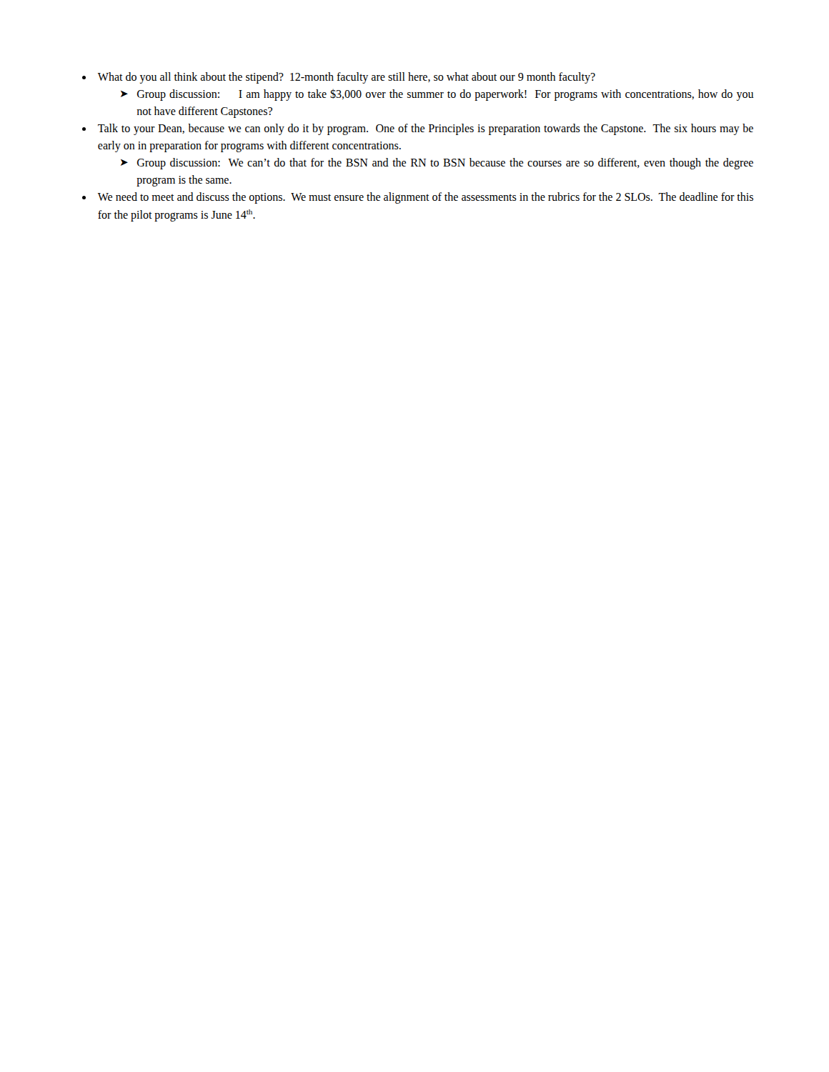What do you all think about the stipend? 12-month faculty are still here, so what about our 9 month faculty?
Group discussion: I am happy to take $3,000 over the summer to do paperwork! For programs with concentrations, how do you not have different Capstones?
Talk to your Dean, because we can only do it by program. One of the Principles is preparation towards the Capstone. The six hours may be early on in preparation for programs with different concentrations.
Group discussion: We can’t do that for the BSN and the RN to BSN because the courses are so different, even though the degree program is the same.
We need to meet and discuss the options. We must ensure the alignment of the assessments in the rubrics for the 2 SLOs. The deadline for this for the pilot programs is June 14th.